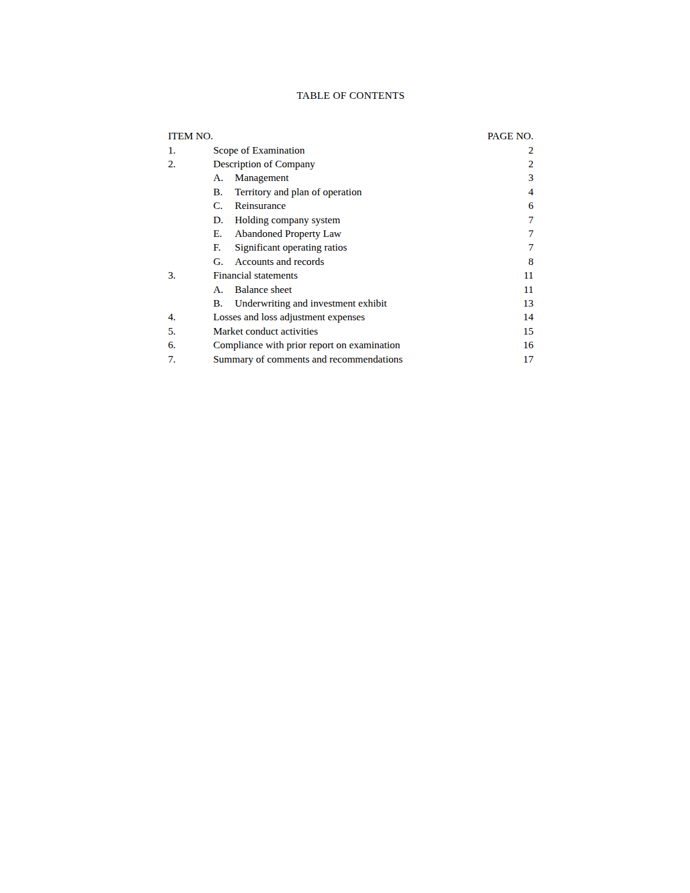TABLE OF CONTENTS
| ITEM NO. | | | PAGE NO. |
| 1. | Scope of Examination | 2 |
| 2. | Description of Company | 2 |
| | A. | Management | 3 |
| | B. | Territory and plan of operation | 4 |
| | C. | Reinsurance | 6 |
| | D. | Holding company system | 7 |
| | E. | Abandoned Property Law | 7 |
| | F. | Significant operating ratios | 7 |
| | G. | Accounts and records | 8 |
| 3. | Financial statements | 11 |
| | A. | Balance sheet | 11 |
| | B. | Underwriting and investment exhibit | 13 |
| 4. | Losses and loss adjustment expenses | 14 |
| 5. | Market conduct activities | 15 |
| 6. | Compliance with prior report on examination | 16 |
| 7. | Summary of comments and recommendations | 17 |